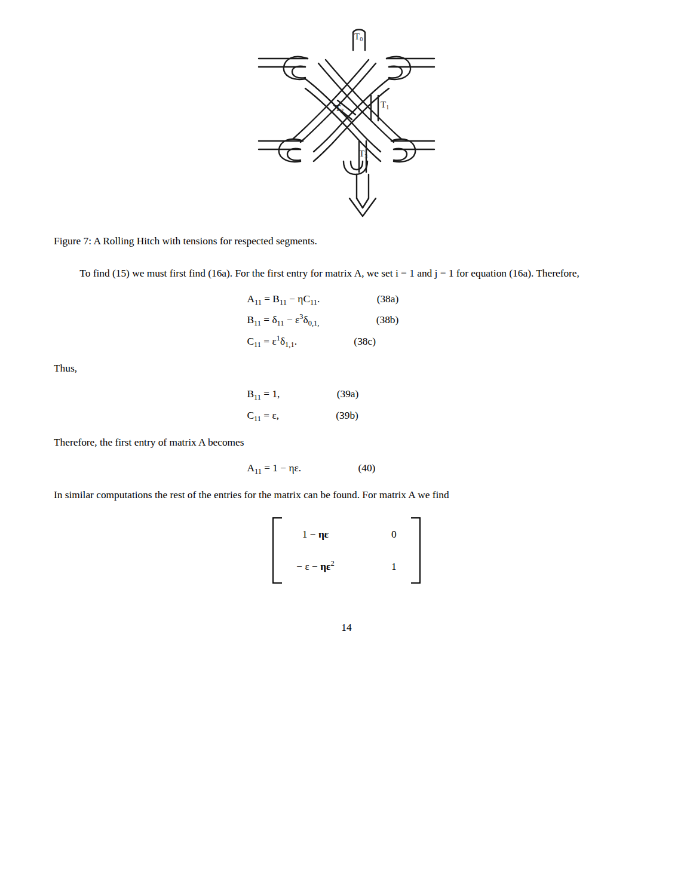T0 T1 T2 T3
Figure 7: A Rolling Hitch with tensions for respected segments.
To find (15) we must first find (16a). For the first entry for matrix A, we set i = 1 and j = 1 for equation (16a). Therefore,
A11 = B11 − ηC11. (38a)
B11 = δ11 − ε3δ0,1, (38b)
C11 = ε1δ1,1. (38c)
Thus,
B11 = 1, (39a)
C11 = ε, (39b)
Therefore, the first entry of matrix A becomes
A11 = 1 − ηε. (40)
In similar computations the rest of the entries for the matrix can be found. For matrix A we find
1 − ηε
0
− ε − ηε2
1
14